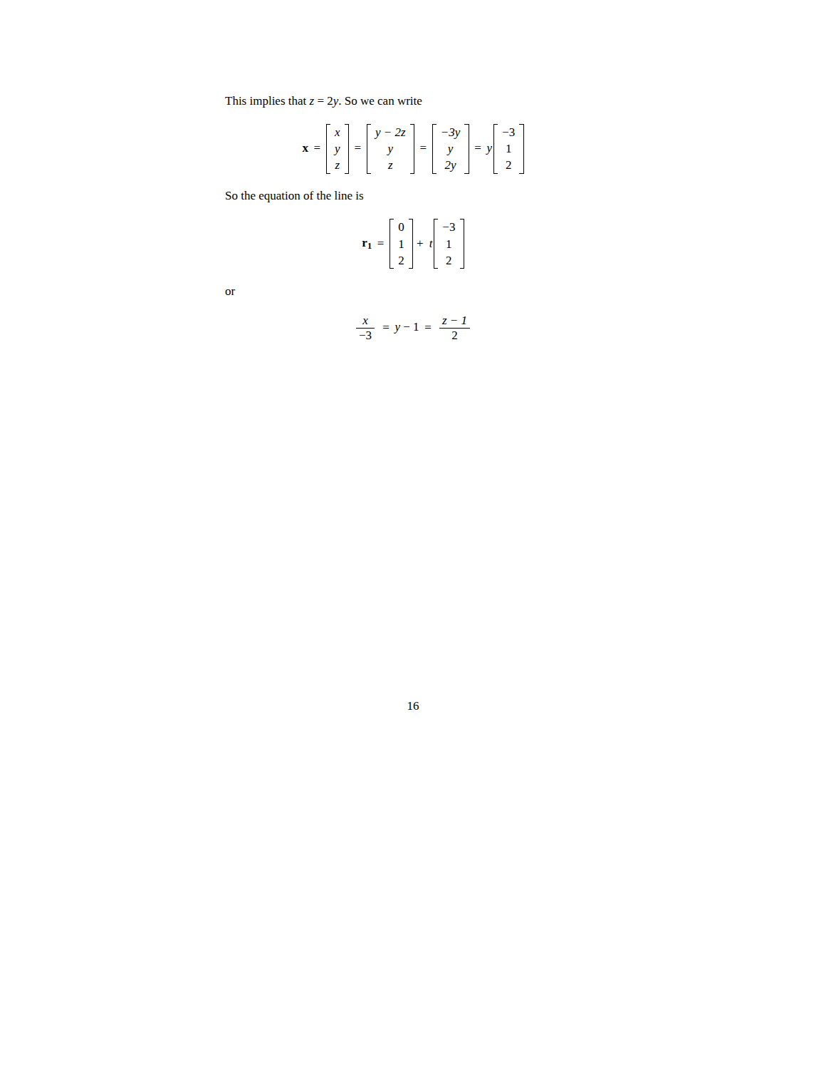This implies that z = 2y. So we can write
x=
| x |
| y |
| z |
=
| y − 2z |
| y |
| z |
=
| −3y |
| y |
| 2y |
=y
| −3 |
| 1 |
| 2 |
So the equation of the line is
r 1=
| 0 |
| 1 |
| 2 |
+t
| −3 |
| 1 |
| 2 |
or
x−3=y − 1=z − 12
16